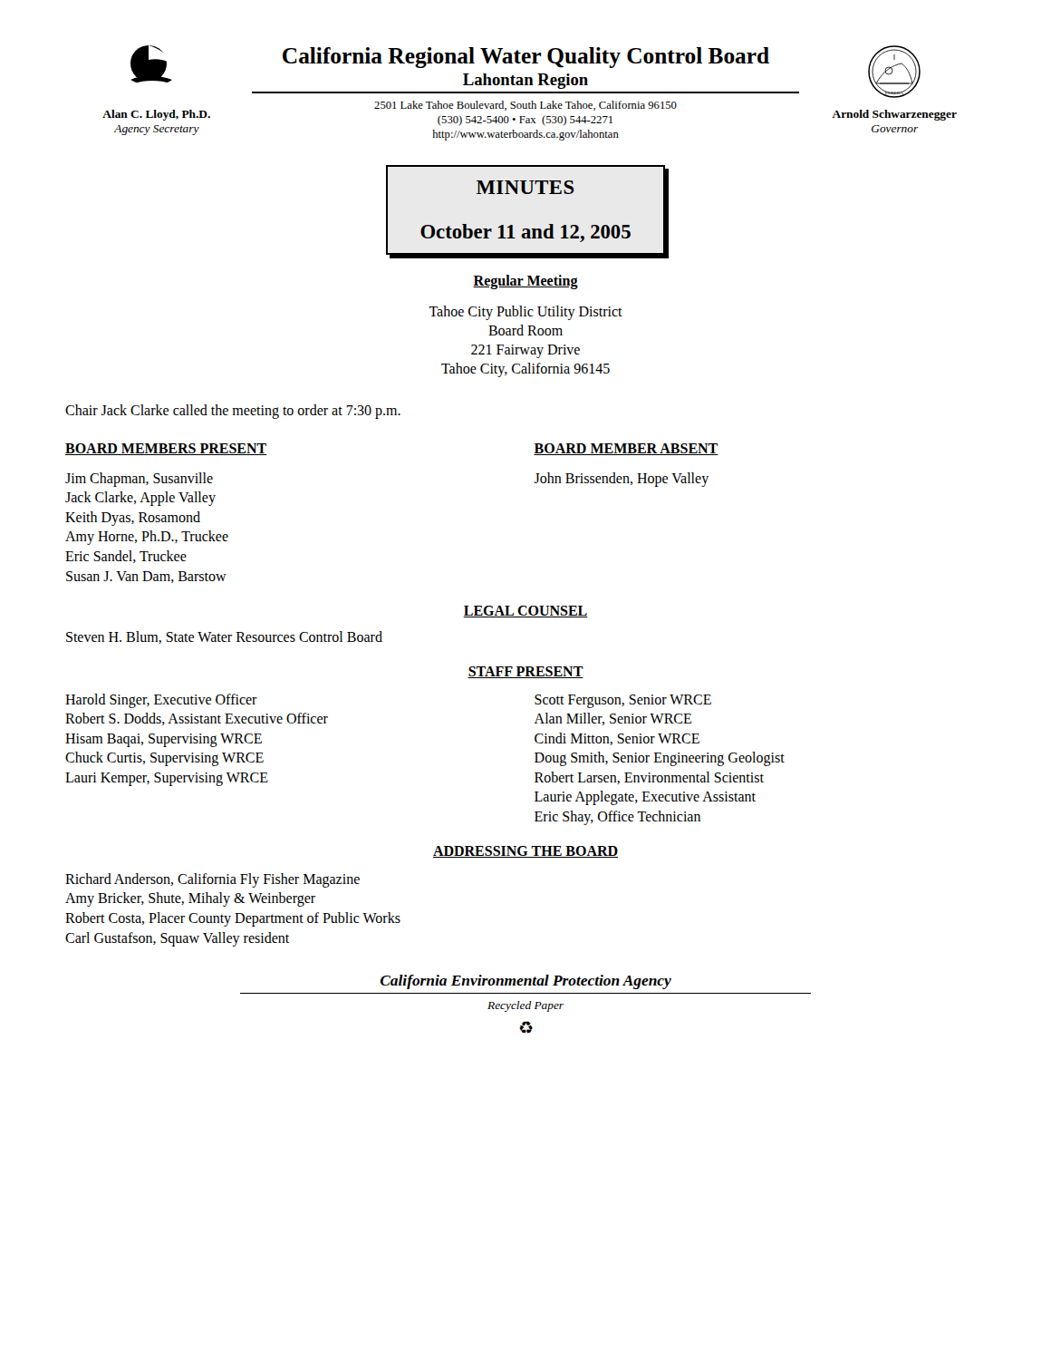Alan C. Lloyd, Ph.D.
Agency Secretary
California Regional Water Quality Control Board
Lahontan Region
2501 Lake Tahoe Boulevard, South Lake Tahoe, California 96150
(530) 542-5400 • Fax (530) 544-2271
http://www.waterboards.ca.gov/lahontan
EUREKA
Arnold Schwarzenegger
Governor
MINUTES
October 11 and 12, 2005
Regular Meeting
Tahoe City Public Utility District
Board Room
221 Fairway Drive
Tahoe City, California 96145
Chair Jack Clarke called the meeting to order at 7:30 p.m.
BOARD MEMBERS PRESENT
Jim Chapman, Susanville
Jack Clarke, Apple Valley
Keith Dyas, Rosamond
Amy Horne, Ph.D., Truckee
Eric Sandel, Truckee
Susan J. Van Dam, Barstow
BOARD MEMBER ABSENT
John Brissenden, Hope Valley
LEGAL COUNSEL
Steven H. Blum, State Water Resources Control Board
STAFF PRESENT
Harold Singer, Executive Officer
Scott Ferguson, Senior WRCE
Robert S. Dodds, Assistant Executive Officer
Alan Miller, Senior WRCE
Hisam Baqai, Supervising WRCE
Cindi Mitton, Senior WRCE
Chuck Curtis, Supervising WRCE
Doug Smith, Senior Engineering Geologist
Lauri Kemper, Supervising WRCE
Robert Larsen, Environmental Scientist
Laurie Applegate, Executive Assistant
Eric Shay, Office Technician
ADDRESSING THE BOARD
Richard Anderson, California Fly Fisher Magazine
Amy Bricker, Shute, Mihaly & Weinberger
Robert Costa, Placer County Department of Public Works
Carl Gustafson, Squaw Valley resident
California Environmental Protection Agency
Recycled Paper
♻